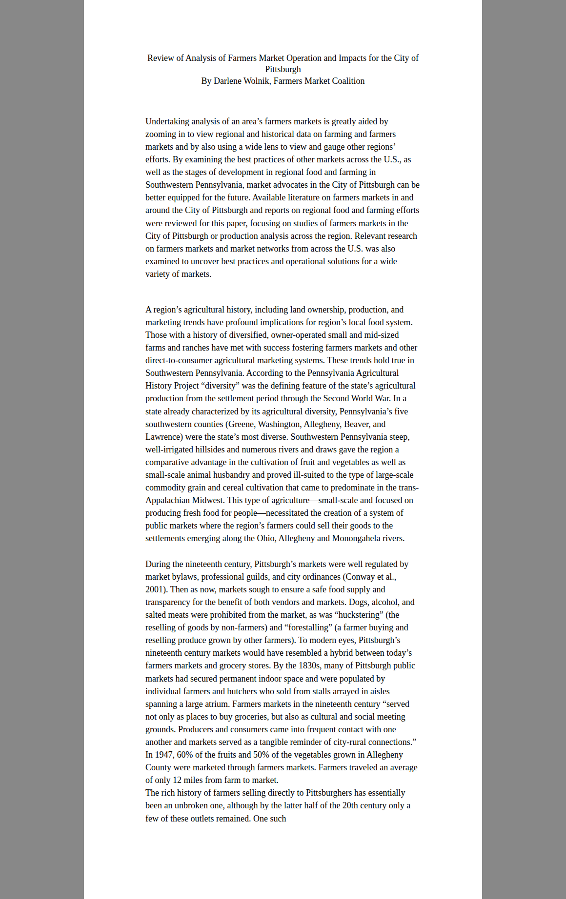Review of Analysis of Farmers Market Operation and Impacts for the City of Pittsburgh
By Darlene Wolnik, Farmers Market Coalition
Undertaking analysis of an area’s farmers markets is greatly aided by zooming in to view regional and historical data on farming and farmers markets and by also using a wide lens to view and gauge other regions’ efforts. By examining the best practices of other markets across the U.S., as well as the stages of development in regional food and farming in Southwestern Pennsylvania, market advocates in the City of Pittsburgh can be better equipped for the future. Available literature on farmers markets in and around the City of Pittsburgh and reports on regional food and farming efforts were reviewed for this paper, focusing on studies of farmers markets in the City of Pittsburgh or production analysis across the region. Relevant research on farmers markets and market networks from across the U.S. was also examined to uncover best practices and operational solutions for a wide variety of markets.
A region’s agricultural history, including land ownership, production, and marketing trends have profound implications for region’s local food system. Those with a history of diversified, owner-operated small and mid-sized farms and ranches have met with success fostering farmers markets and other direct-to-consumer agricultural marketing systems. These trends hold true in Southwestern Pennsylvania. According to the Pennsylvania Agricultural History Project “diversity” was the defining feature of the state’s agricultural production from the settlement period through the Second World War. In a state already characterized by its agricultural diversity, Pennsylvania’s five southwestern counties (Greene, Washington, Allegheny, Beaver, and Lawrence) were the state’s most diverse. Southwestern Pennsylvania steep, well-irrigated hillsides and numerous rivers and draws gave the region a comparative advantage in the cultivation of fruit and vegetables as well as small-scale animal husbandry and proved ill-suited to the type of large-scale commodity grain and cereal cultivation that came to predominate in the trans-Appalachian Midwest. This type of agriculture—small-scale and focused on producing fresh food for people—necessitated the creation of a system of public markets where the region’s farmers could sell their goods to the settlements emerging along the Ohio, Allegheny and Monongahela rivers.
During the nineteenth century, Pittsburgh’s markets were well regulated by market bylaws, professional guilds, and city ordinances (Conway et al., 2001). Then as now, markets sough to ensure a safe food supply and transparency for the benefit of both vendors and markets. Dogs, alcohol, and salted meats were prohibited from the market, as was “huckstering” (the reselling of goods by non-farmers) and “forestalling” (a farmer buying and reselling produce grown by other farmers). To modern eyes, Pittsburgh’s nineteenth century markets would have resembled a hybrid between today’s farmers markets and grocery stores. By the 1830s, many of Pittsburgh public markets had secured permanent indoor space and were populated by individual farmers and butchers who sold from stalls arrayed in aisles spanning a large atrium. Farmers markets in the nineteenth century “served not only as places to buy groceries, but also as cultural and social meeting grounds. Producers and consumers came into frequent contact with one another and markets served as a tangible reminder of city-rural connections.” In 1947, 60% of the fruits and 50% of the vegetables grown in Allegheny County were marketed through farmers markets. Farmers traveled an average of only 12 miles from farm to market.
The rich history of farmers selling directly to Pittsburghers has essentially been an unbroken one, although by the latter half of the 20th century only a few of these outlets remained. One such